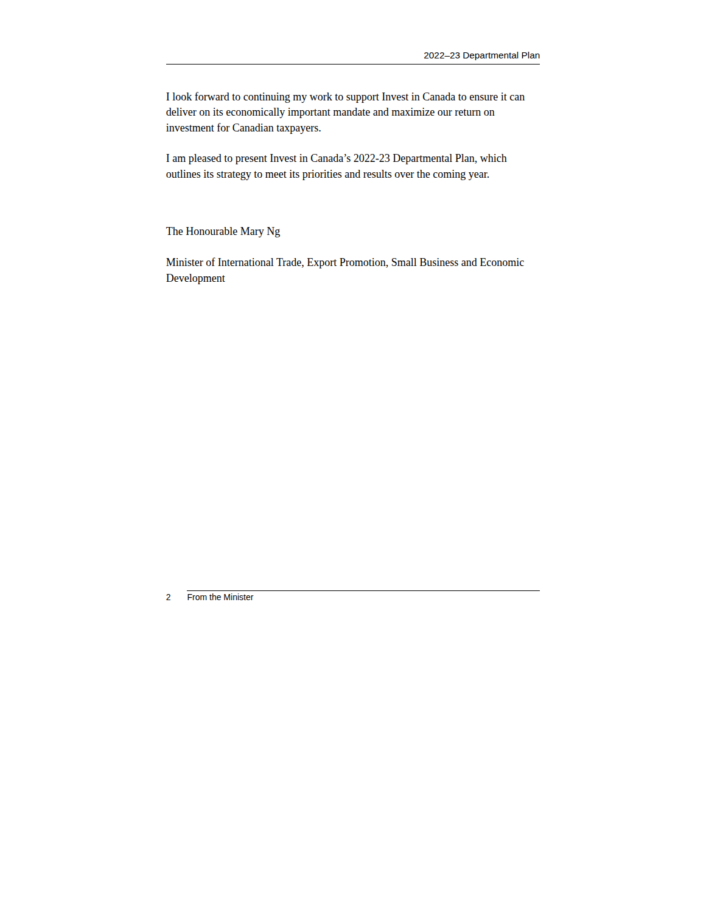2022–23 Departmental Plan
I look forward to continuing my work to support Invest in Canada to ensure it can deliver on its economically important mandate and maximize our return on investment for Canadian taxpayers.
I am pleased to present Invest in Canada’s 2022-23 Departmental Plan, which outlines its strategy to meet its priorities and results over the coming year.
The Honourable Mary Ng
Minister of International Trade, Export Promotion, Small Business and Economic Development
2 From the Minister